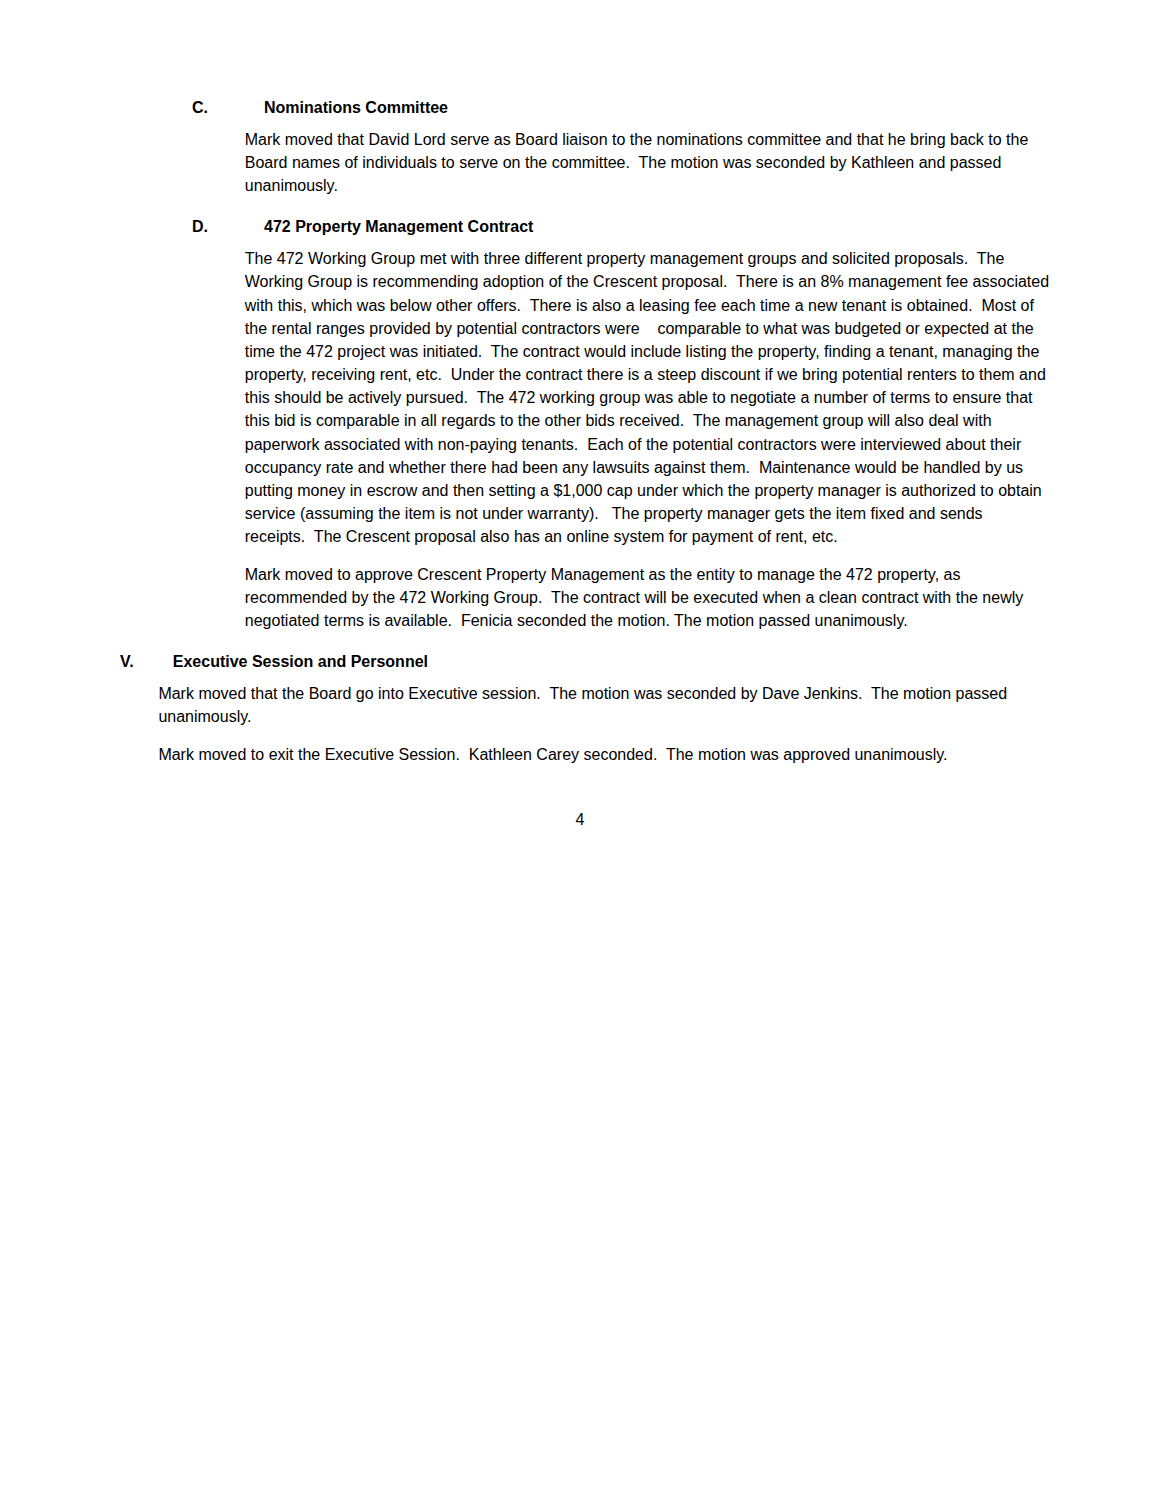C. Nominations Committee
Mark moved that David Lord serve as Board liaison to the nominations committee and that he bring back to the Board names of individuals to serve on the committee. The motion was seconded by Kathleen and passed unanimously.
D. 472 Property Management Contract
The 472 Working Group met with three different property management groups and solicited proposals. The Working Group is recommending adoption of the Crescent proposal. There is an 8% management fee associated with this, which was below other offers. There is also a leasing fee each time a new tenant is obtained. Most of the rental ranges provided by potential contractors were comparable to what was budgeted or expected at the time the 472 project was initiated. The contract would include listing the property, finding a tenant, managing the property, receiving rent, etc. Under the contract there is a steep discount if we bring potential renters to them and this should be actively pursued. The 472 working group was able to negotiate a number of terms to ensure that this bid is comparable in all regards to the other bids received. The management group will also deal with paperwork associated with non-paying tenants. Each of the potential contractors were interviewed about their occupancy rate and whether there had been any lawsuits against them. Maintenance would be handled by us putting money in escrow and then setting a $1,000 cap under which the property manager is authorized to obtain service (assuming the item is not under warranty). The property manager gets the item fixed and sends receipts. The Crescent proposal also has an online system for payment of rent, etc.
Mark moved to approve Crescent Property Management as the entity to manage the 472 property, as recommended by the 472 Working Group. The contract will be executed when a clean contract with the newly negotiated terms is available. Fenicia seconded the motion. The motion passed unanimously.
V. Executive Session and Personnel
Mark moved that the Board go into Executive session. The motion was seconded by Dave Jenkins. The motion passed unanimously.
Mark moved to exit the Executive Session. Kathleen Carey seconded. The motion was approved unanimously.
4